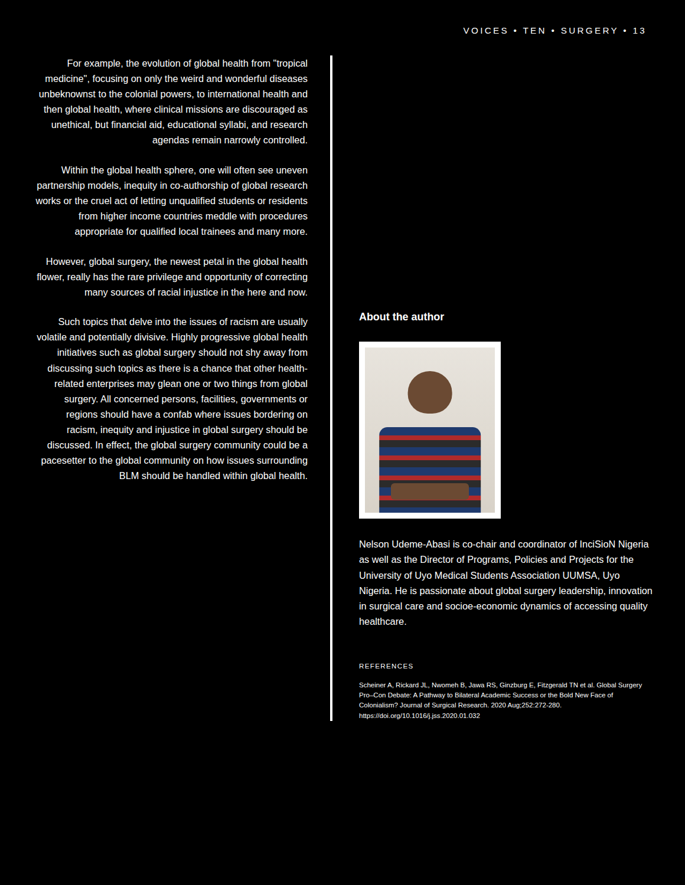VOICES • TEN • SURGERY • 13
For example, the evolution of global health from "tropical medicine", focusing on only the weird and wonderful diseases unbeknownst to the colonial powers, to international health and then global health, where clinical missions are discouraged as unethical, but financial aid, educational syllabi, and research agendas remain narrowly controlled.
Within the global health sphere, one will often see uneven partnership models, inequity in co-authorship of global research works or the cruel act of letting unqualified students or residents from higher income countries meddle with procedures appropriate for qualified local trainees and many more.
However, global surgery, the newest petal in the global health flower, really has the rare privilege and opportunity of correcting many sources of racial injustice in the here and now.
Such topics that delve into the issues of racism are usually volatile and potentially divisive. Highly progressive global health initiatives such as global surgery should not shy away from discussing such topics as there is a chance that other health-related enterprises may glean one or two things from global surgery. All concerned persons, facilities, governments or regions should have a confab where issues bordering on racism, inequity and injustice in global surgery should be discussed. In effect, the global surgery community could be a pacesetter to the global community on how issues surrounding BLM should be handled within global health.
About the author
Nelson Udeme-Abasi is co-chair and coordinator of InciSioN Nigeria as well as the Director of Programs, Policies and Projects for the University of Uyo Medical Students Association UUMSA, Uyo Nigeria. He is passionate about global surgery leadership, innovation in surgical care and socioe-economic dynamics of accessing quality healthcare.
REFERENCES
Scheiner A, Rickard JL, Nwomeh B, Jawa RS, Ginzburg E, Fitzgerald TN et al. Global Surgery Pro–Con Debate: A Pathway to Bilateral Academic Success or the Bold New Face of Colonialism? Journal of Surgical Research. 2020 Aug;252:272-280. https://doi.org/10.1016/j.jss.2020.01.032